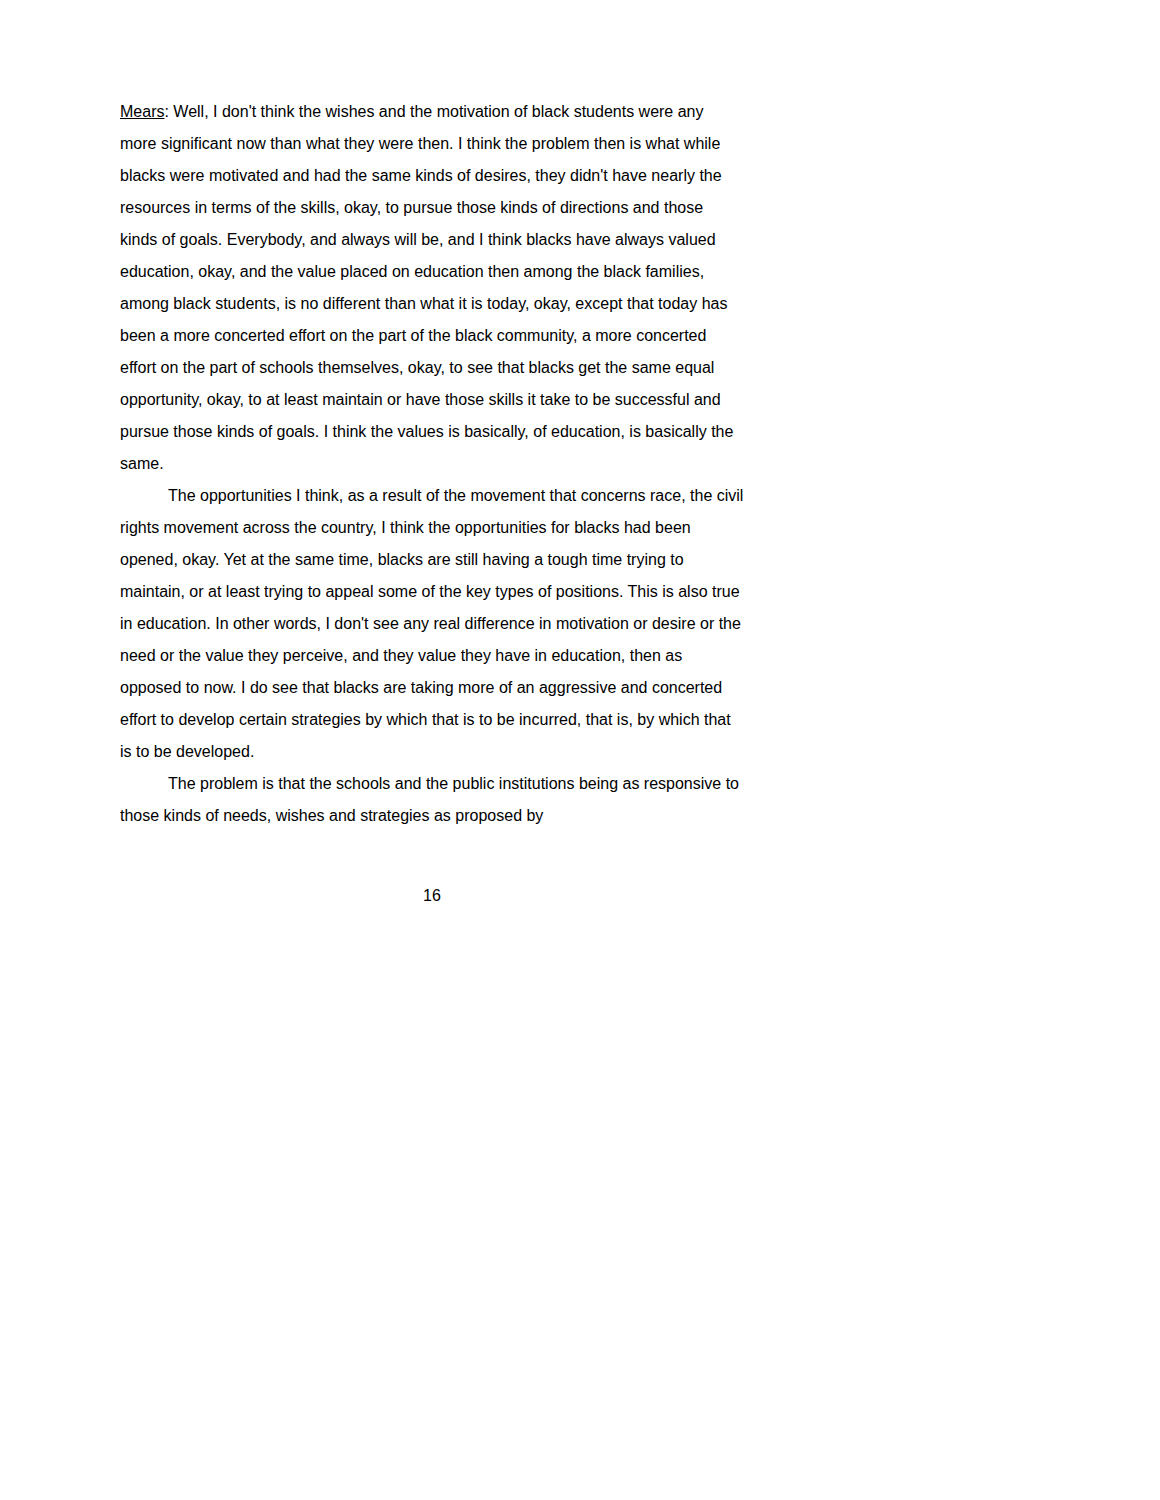Mears: Well, I don't think the wishes and the motivation of black students were any more significant now than what they were then. I think the problem then is what while blacks were motivated and had the same kinds of desires, they didn't have nearly the resources in terms of the skills, okay, to pursue those kinds of directions and those kinds of goals. Everybody, and always will be, and I think blacks have always valued education, okay, and the value placed on education then among the black families, among black students, is no different than what it is today, okay, except that today has been a more concerted effort on the part of the black community, a more concerted effort on the part of schools themselves, okay, to see that blacks get the same equal opportunity, okay, to at least maintain or have those skills it take to be successful and pursue those kinds of goals. I think the values is basically, of education, is basically the same.
The opportunities I think, as a result of the movement that concerns race, the civil rights movement across the country, I think the opportunities for blacks had been opened, okay. Yet at the same time, blacks are still having a tough time trying to maintain, or at least trying to appeal some of the key types of positions. This is also true in education. In other words, I don't see any real difference in motivation or desire or the need or the value they perceive, and they value they have in education, then as opposed to now. I do see that blacks are taking more of an aggressive and concerted effort to develop certain strategies by which that is to be incurred, that is, by which that is to be developed.
The problem is that the schools and the public institutions being as responsive to those kinds of needs, wishes and strategies as proposed by
16